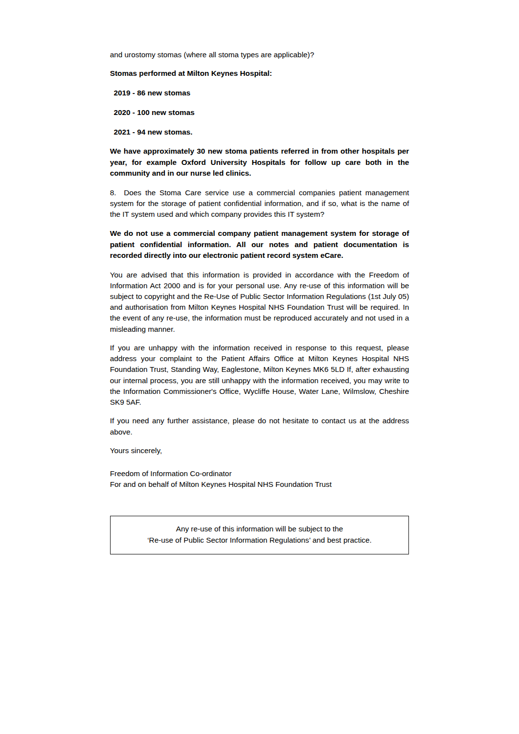and urostomy stomas (where all stoma types are applicable)?
Stomas performed at Milton Keynes Hospital:
2019 - 86 new stomas
2020 - 100 new stomas
2021 - 94 new stomas.
We have approximately 30 new stoma patients referred in from other hospitals per year, for example Oxford University Hospitals for follow up care both in the community and in our nurse led clinics.
8. Does the Stoma Care service use a commercial companies patient management system for the storage of patient confidential information, and if so, what is the name of the IT system used and which company provides this IT system?
We do not use a commercial company patient management system for storage of patient confidential information. All our notes and patient documentation is recorded directly into our electronic patient record system eCare.
You are advised that this information is provided in accordance with the Freedom of Information Act 2000 and is for your personal use. Any re-use of this information will be subject to copyright and the Re-Use of Public Sector Information Regulations (1st July 05) and authorisation from Milton Keynes Hospital NHS Foundation Trust will be required. In the event of any re-use, the information must be reproduced accurately and not used in a misleading manner.
If you are unhappy with the information received in response to this request, please address your complaint to the Patient Affairs Office at Milton Keynes Hospital NHS Foundation Trust, Standing Way, Eaglestone, Milton Keynes MK6 5LD If, after exhausting our internal process, you are still unhappy with the information received, you may write to the Information Commissioner's Office, Wycliffe House, Water Lane, Wilmslow, Cheshire SK9 5AF.
If you need any further assistance, please do not hesitate to contact us at the address above.
Yours sincerely,
Freedom of Information Co-ordinator
For and on behalf of Milton Keynes Hospital NHS Foundation Trust
Any re-use of this information will be subject to the
‘Re-use of Public Sector Information Regulations’ and best practice.